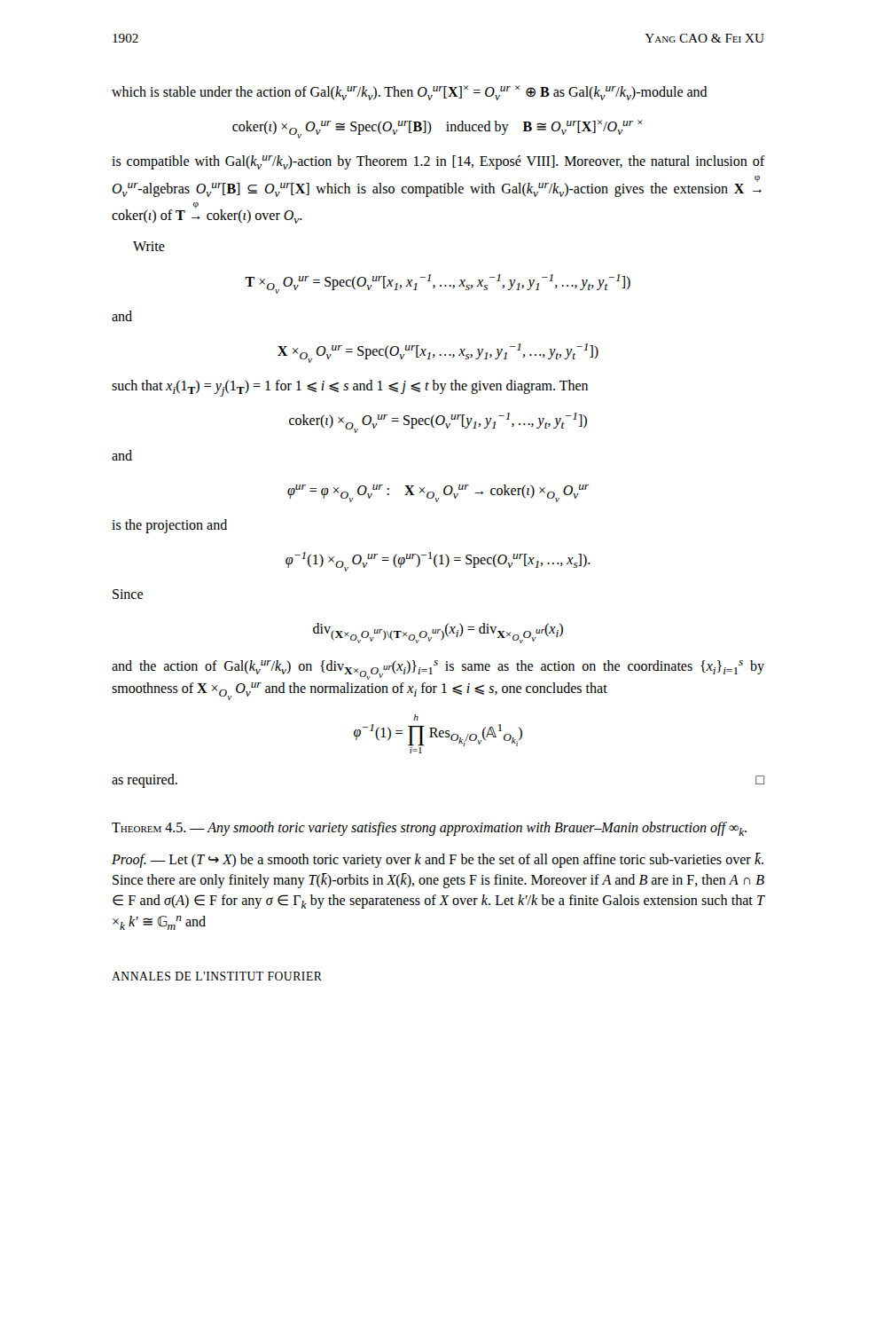1902 Yang CAO & Fei XU
which is stable under the action of Gal(kvur/kv). Then Ovur[X]× = Ovur × ⊕ B as Gal(kvur/kv)-module and
coker(ι) ×Ov Ovur ≅ Spec(Ovur[B]) induced by B ≅ Ovur[X]×/Ovur ×
is compatible with Gal(kvur/kv)-action by Theorem 1.2 in [14, Exposé VIII]. Moreover, the natural inclusion of Ovur-algebras Ovur[B] ⊆ Ovur[X] which is also compatible with Gal(kvur/kv)-action gives the extension X φ→ coker(ι) of T φ→ coker(ι) over Ov.
Write
T ×Ov Ovur = Spec(Ovur[x1, x1−1, …, xs, xs−1, y1, y1−1, …, yt, yt−1])
and
X ×Ov Ovur = Spec(Ovur[x1, …, xs, y1, y1−1, …, yt, yt−1])
such that xi(1T) = yj(1T) = 1 for 1 ⩽ i ⩽ s and 1 ⩽ j ⩽ t by the given diagram. Then
coker(ι) ×Ov Ovur = Spec(Ovur[y1, y1−1, …, yt, yt−1])
and
φur = φ ×Ov Ovur : X ×Ov Ovur → coker(ι) ×Ov Ovur
is the projection and
φ−1(1) ×Ov Ovur = (φur)−1(1) = Spec(Ovur[x1, …, xs]).
Since
div(X×OvOvur)\(T×OvOvur)(xi) = divX×OvOvur(xi)
and the action of Gal(kvur/kv) on {divX×OvOvur(xi)}i=1s is same as the action on the coordinates {xi}i=1s by smoothness of X ×Ov Ovur and the normalization of xi for 1 ⩽ i ⩽ s, one concludes that
φ−1(1) = h∏i=1 ResOki/Ov(𝔸1Oki)
as required. □
Theorem 4.5. — Any smooth toric variety satisfies strong approximation with Brauer–Manin obstruction off ∞k.
Proof. — Let (T ↪ X) be a smooth toric variety over k and F be the set of all open affine toric sub-varieties over k̄. Since there are only finitely many T(k̄)-orbits in X(k̄), one gets F is finite. Moreover if A and B are in F, then A ∩ B ∈ F and σ(A) ∈ F for any σ ∈ Γk by the separateness of X over k. Let k′/k be a finite Galois extension such that T ×k k′ ≅ 𝔾mn and
ANNALES DE L'INSTITUT FOURIER